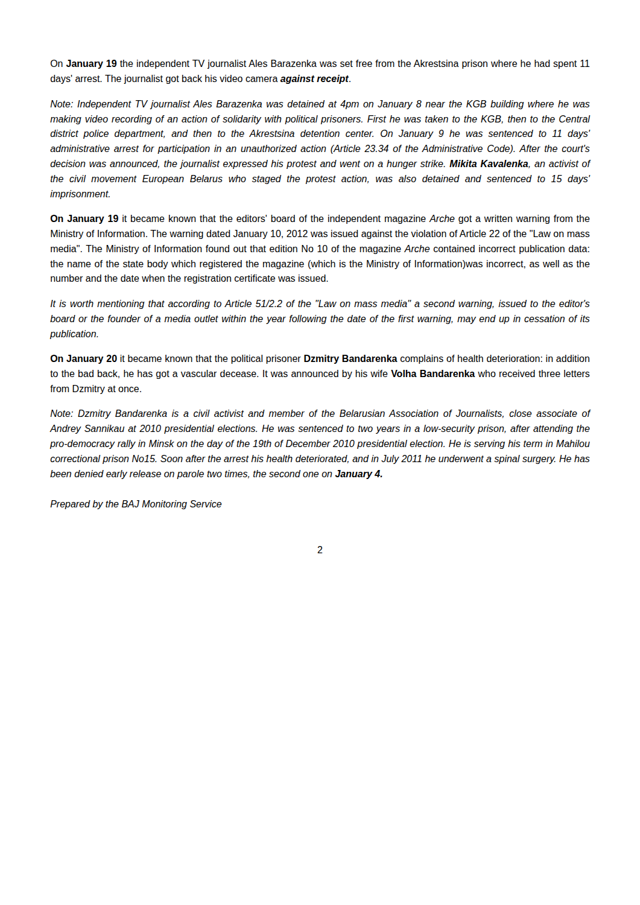On January 19 the independent TV journalist Ales Barazenka was set free from the Akrestsina prison where he had spent 11 days' arrest. The journalist got back his video camera against receipt.
Note: Independent TV journalist Ales Barazenka was detained at 4pm on January 8 near the KGB building where he was making video recording of an action of solidarity with political prisoners. First he was taken to the KGB, then to the Central district police department, and then to the Akrestsina detention center. On January 9 he was sentenced to 11 days' administrative arrest for participation in an unauthorized action (Article 23.34 of the Administrative Code). After the court's decision was announced, the journalist expressed his protest and went on a hunger strike. Mikita Kavalenka, an activist of the civil movement European Belarus who staged the protest action, was also detained and sentenced to 15 days' imprisonment.
On January 19 it became known that the editors' board of the independent magazine Arche got a written warning from the Ministry of Information. The warning dated January 10, 2012 was issued against the violation of Article 22 of the "Law on mass media". The Ministry of Information found out that edition No 10 of the magazine Arche contained incorrect publication data: the name of the state body which registered the magazine (which is the Ministry of Information)was incorrect, as well as the number and the date when the registration certificate was issued.
It is worth mentioning that according to Article 51/2.2 of the "Law on mass media" a second warning, issued to the editor's board or the founder of a media outlet within the year following the date of the first warning, may end up in cessation of its publication.
On January 20 it became known that the political prisoner Dzmitry Bandarenka complains of health deterioration: in addition to the bad back, he has got a vascular decease. It was announced by his wife Volha Bandarenka who received three letters from Dzmitry at once.
Note: Dzmitry Bandarenka is a civil activist and member of the Belarusian Association of Journalists, close associate of Andrey Sannikau at 2010 presidential elections. He was sentenced to two years in a low-security prison, after attending the pro-democracy rally in Minsk on the day of the 19th of December 2010 presidential election. He is serving his term in Mahilou correctional prison No15. Soon after the arrest his health deteriorated, and in July 2011 he underwent a spinal surgery. He has been denied early release on parole two times, the second one on January 4.
Prepared by the BAJ Monitoring Service
2